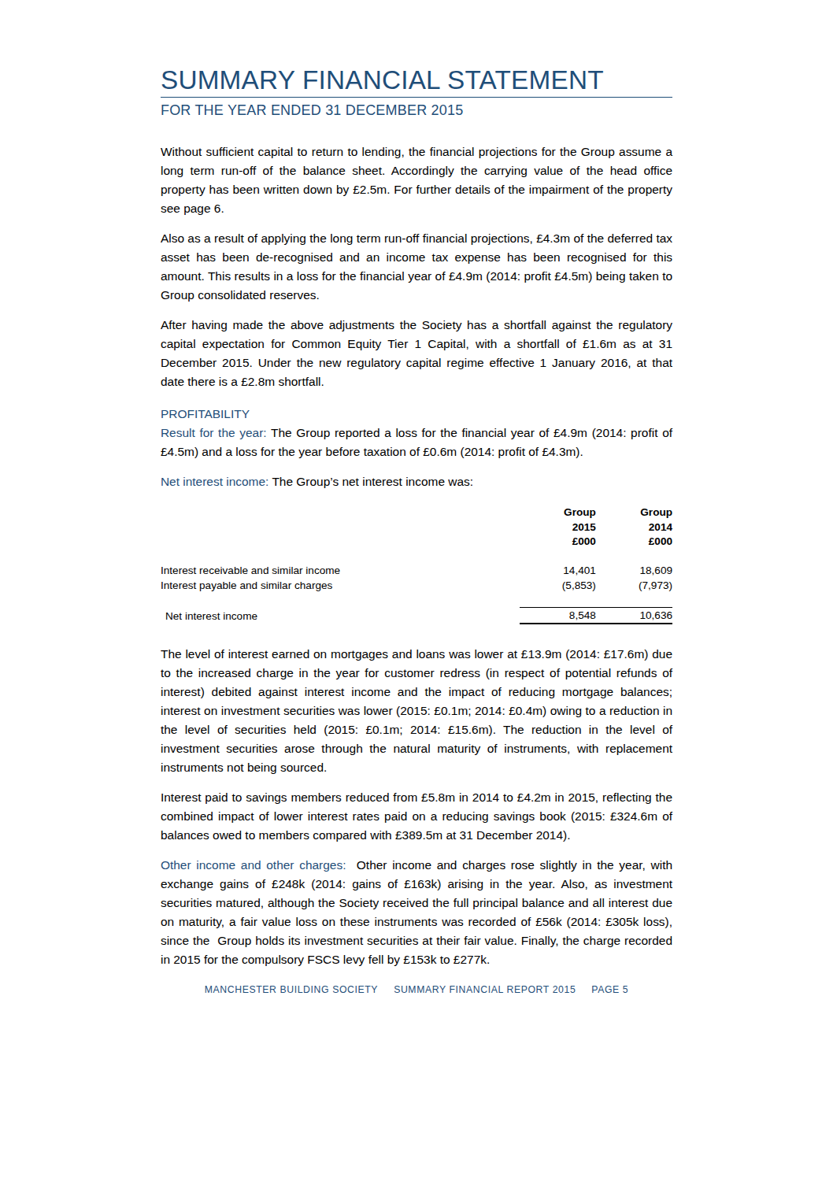SUMMARY FINANCIAL STATEMENT
FOR THE YEAR ENDED 31 DECEMBER 2015
Without sufficient capital to return to lending, the financial projections for the Group assume a long term run-off of the balance sheet. Accordingly the carrying value of the head office property has been written down by £2.5m. For further details of the impairment of the property see page 6.
Also as a result of applying the long term run-off financial projections, £4.3m of the deferred tax asset has been de-recognised and an income tax expense has been recognised for this amount. This results in a loss for the financial year of £4.9m (2014: profit £4.5m) being taken to Group consolidated reserves.
After having made the above adjustments the Society has a shortfall against the regulatory capital expectation for Common Equity Tier 1 Capital, with a shortfall of £1.6m as at 31 December 2015. Under the new regulatory capital regime effective 1 January 2016, at that date there is a £2.8m shortfall.
PROFITABILITY
Result for the year: The Group reported a loss for the financial year of £4.9m (2014: profit of £4.5m) and a loss for the year before taxation of £0.6m (2014: profit of £4.3m).
Net interest income: The Group’s net interest income was:
| | Group | Group |
| --- | --- | --- |
| | 2015 | 2014 |
| | £000 | £000 |
| Interest receivable and similar income | 14,401 | 18,609 |
| Interest payable and similar charges | (5,853) | (7,973) |
| Net interest income | 8,548 | 10,636 |
The level of interest earned on mortgages and loans was lower at £13.9m (2014: £17.6m) due to the increased charge in the year for customer redress (in respect of potential refunds of interest) debited against interest income and the impact of reducing mortgage balances; interest on investment securities was lower (2015: £0.1m; 2014: £0.4m) owing to a reduction in the level of securities held (2015: £0.1m; 2014: £15.6m). The reduction in the level of investment securities arose through the natural maturity of instruments, with replacement instruments not being sourced.
Interest paid to savings members reduced from £5.8m in 2014 to £4.2m in 2015, reflecting the combined impact of lower interest rates paid on a reducing savings book (2015: £324.6m of balances owed to members compared with £389.5m at 31 December 2014).
Other income and other charges: Other income and charges rose slightly in the year, with exchange gains of £248k (2014: gains of £163k) arising in the year. Also, as investment securities matured, although the Society received the full principal balance and all interest due on maturity, a fair value loss on these instruments was recorded of £56k (2014: £305k loss), since the Group holds its investment securities at their fair value. Finally, the charge recorded in 2015 for the compulsory FSCS levy fell by £153k to £277k.
MANCHESTER BUILDING SOCIETY SUMMARY FINANCIAL REPORT 2015 PAGE 5